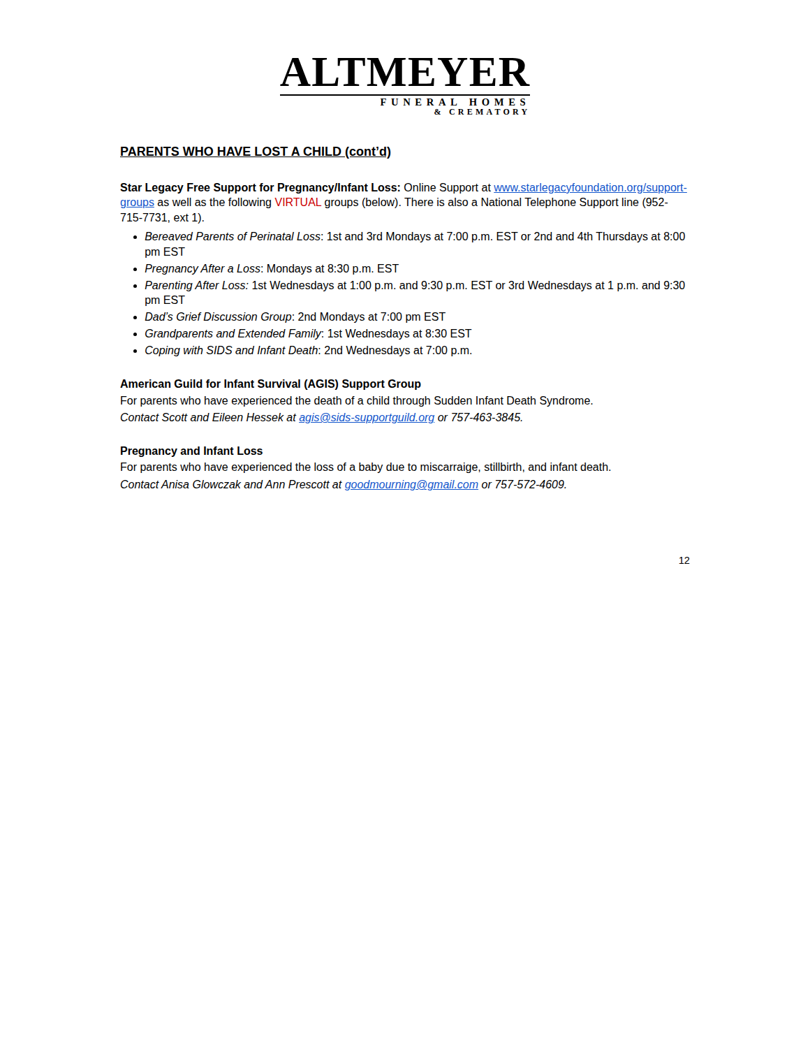ALTMEYER FUNERAL HOMES & CREMATORY
PARENTS WHO HAVE LOST A CHILD (cont’d)
Star Legacy Free Support for Pregnancy/Infant Loss: Online Support at www.starlegacyfoundation.org/support-groups as well as the following VIRTUAL groups (below). There is also a National Telephone Support line (952-715-7731, ext 1).
Bereaved Parents of Perinatal Loss: 1st and 3rd Mondays at 7:00 p.m. EST or 2nd and 4th Thursdays at 8:00 pm EST
Pregnancy After a Loss: Mondays at 8:30 p.m. EST
Parenting After Loss: 1st Wednesdays at 1:00 p.m. and 9:30 p.m. EST or 3rd Wednesdays at 1 p.m. and 9:30 pm EST
Dad’s Grief Discussion Group: 2nd Mondays at 7:00 pm EST
Grandparents and Extended Family: 1st Wednesdays at 8:30 EST
Coping with SIDS and Infant Death: 2nd Wednesdays at 7:00 p.m.
American Guild for Infant Survival (AGIS) Support Group
For parents who have experienced the death of a child through Sudden Infant Death Syndrome.
Contact Scott and Eileen Hessek at agis@sids-supportguild.org or 757-463-3845.
Pregnancy and Infant Loss
For parents who have experienced the loss of a baby due to miscarraige, stillbirth, and infant death.
Contact Anisa Glowczak and Ann Prescott at goodmourning@gmail.com or 757-572-4609.
12